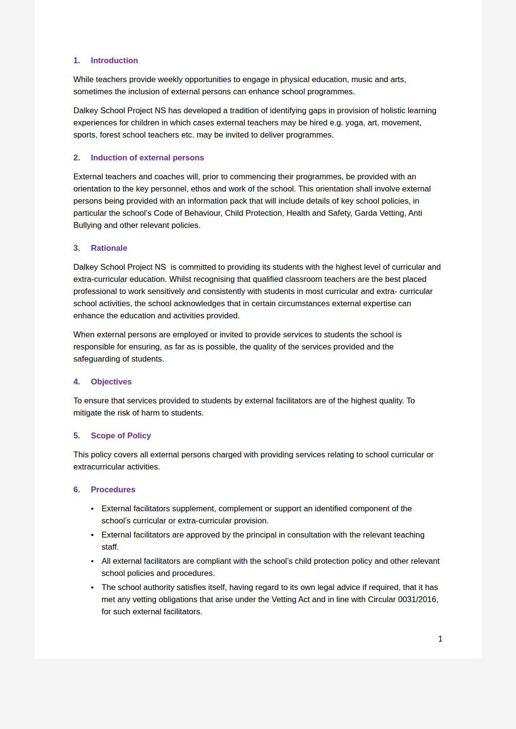Introduction
While teachers provide weekly opportunities to engage in physical education, music and arts, sometimes the inclusion of external persons can enhance school programmes.
Dalkey School Project NS has developed a tradition of identifying gaps in provision of holistic learning experiences for children in which cases external teachers may be hired e.g. yoga, art, movement, sports, forest school teachers etc. may be invited to deliver programmes.
Induction of external persons
External teachers and coaches will, prior to commencing their programmes, be provided with an orientation to the key personnel, ethos and work of the school. This orientation shall involve external persons being provided with an information pack that will include details of key school policies, in particular the school’s Code of Behaviour, Child Protection, Health and Safety, Garda Vetting, Anti Bullying and other relevant policies.
Rationale
Dalkey School Project NS is committed to providing its students with the highest level of curricular and extra-curricular education. Whilst recognising that qualified classroom teachers are the best placed professional to work sensitively and consistently with students in most curricular and extra- curricular school activities, the school acknowledges that in certain circumstances external expertise can enhance the education and activities provided.
When external persons are employed or invited to provide services to students the school is responsible for ensuring, as far as is possible, the quality of the services provided and the safeguarding of students.
Objectives
To ensure that services provided to students by external facilitators are of the highest quality. To mitigate the risk of harm to students.
Scope of Policy
This policy covers all external persons charged with providing services relating to school curricular or extracurricular activities.
Procedures
External facilitators supplement, complement or support an identified component of the school’s curricular or extra-curricular provision.
External facilitators are approved by the principal in consultation with the relevant teaching staff.
All external facilitators are compliant with the school’s child protection policy and other relevant school policies and procedures.
The school authority satisfies itself, having regard to its own legal advice if required, that it has met any vetting obligations that arise under the Vetting Act and in line with Circular 0031/2016, for such external facilitators.
1